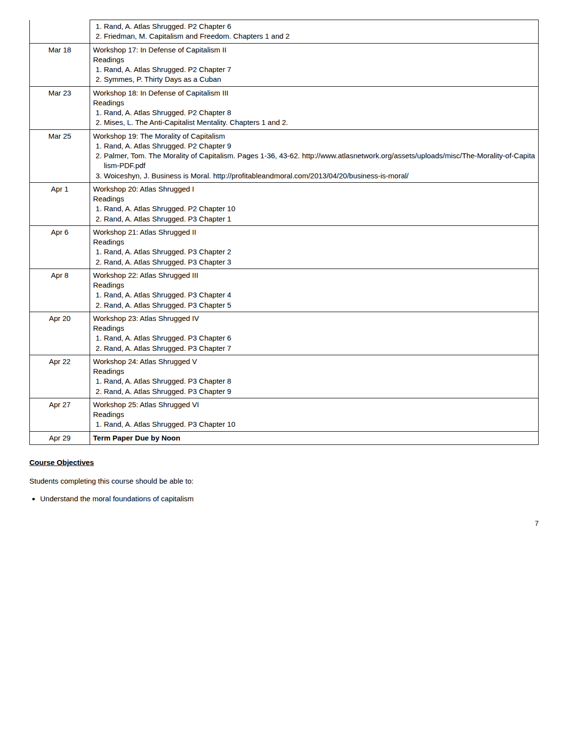| | Rand, A. Atlas Shrugged. P2 Chapter 6 Friedman, M. Capitalism and Freedom. Chapters 1 and 2 |
| Mar 18 | Workshop 17: In Defense of Capitalism II Readings Rand, A. Atlas Shrugged. P2 Chapter 7 Symmes, P. Thirty Days as a Cuban |
| Mar 23 | Workshop 18: In Defense of Capitalism III Readings Rand, A. Atlas Shrugged. P2 Chapter 8 Mises, L. The Anti-Capitalist Mentality. Chapters 1 and 2. |
| Mar 25 | Workshop 19: The Morality of Capitalism Rand, A. Atlas Shrugged. P2 Chapter 9 Palmer, Tom. The Morality of Capitalism. Pages 1-36, 43-62. http://www.atlasnetwork.org/assets/uploads/misc/The-Morality-of-Capitalism-PDF.pdf Woiceshyn, J. Business is Moral. http://profitableandmoral.com/2013/04/20/business-is-moral/ |
| Apr 1 | Workshop 20: Atlas Shrugged I Readings Rand, A. Atlas Shrugged. P2 Chapter 10 Rand, A. Atlas Shrugged. P3 Chapter 1 |
| Apr 6 | Workshop 21: Atlas Shrugged II Readings Rand, A. Atlas Shrugged. P3 Chapter 2 Rand, A. Atlas Shrugged. P3 Chapter 3 |
| Apr 8 | Workshop 22: Atlas Shrugged III Readings Rand, A. Atlas Shrugged. P3 Chapter 4 Rand, A. Atlas Shrugged. P3 Chapter 5 |
| Apr 20 | Workshop 23: Atlas Shrugged IV Readings Rand, A. Atlas Shrugged. P3 Chapter 6 Rand, A. Atlas Shrugged. P3 Chapter 7 |
| Apr 22 | Workshop 24: Atlas Shrugged V Readings Rand, A. Atlas Shrugged. P3 Chapter 8 Rand, A. Atlas Shrugged. P3 Chapter 9 |
| Apr 27 | Workshop 25: Atlas Shrugged VI Readings Rand, A. Atlas Shrugged. P3 Chapter 10 |
| Apr 29 | Term Paper Due by Noon |
Course Objectives
Students completing this course should be able to:
Understand the moral foundations of capitalism
7